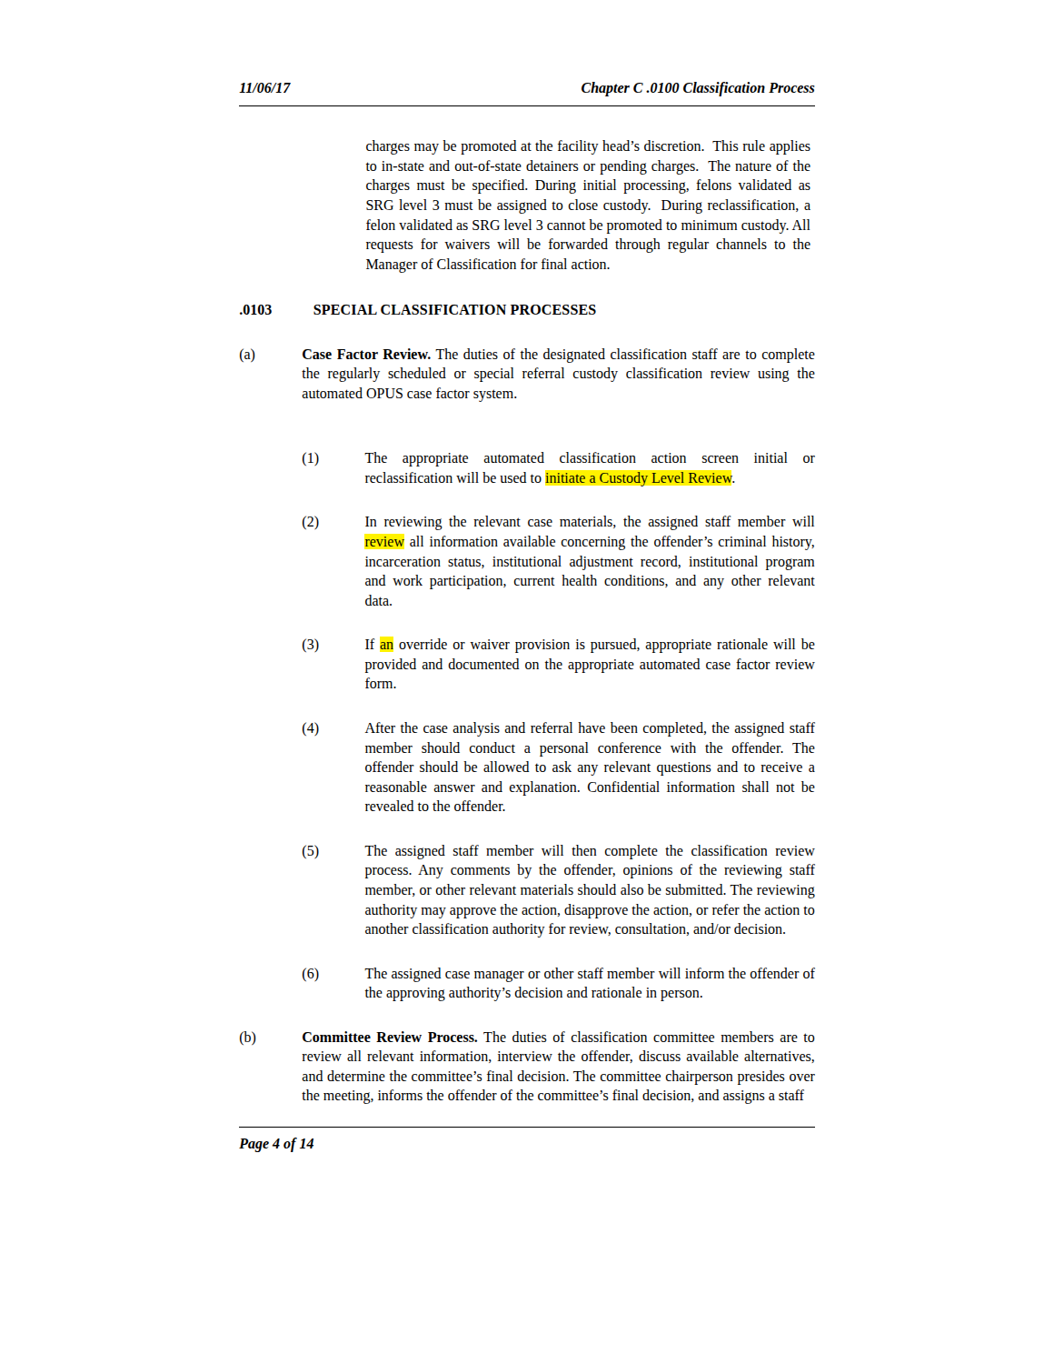11/06/17 Chapter C .0100 Classification Process
charges may be promoted at the facility head’s discretion. This rule applies to in-state and out-of-state detainers or pending charges. The nature of the charges must be specified. During initial processing, felons validated as SRG level 3 must be assigned to close custody. During reclassification, a felon validated as SRG level 3 cannot be promoted to minimum custody. All requests for waivers will be forwarded through regular channels to the Manager of Classification for final action.
.0103 SPECIAL CLASSIFICATION PROCESSES
(a) Case Factor Review. The duties of the designated classification staff are to complete the regularly scheduled or special referral custody classification review using the automated OPUS case factor system.
(1) The appropriate automated classification action screen initial or reclassification will be used to initiate a Custody Level Review.
(2) In reviewing the relevant case materials, the assigned staff member will review all information available concerning the offender’s criminal history, incarceration status, institutional adjustment record, institutional program and work participation, current health conditions, and any other relevant data.
(3) If an override or waiver provision is pursued, appropriate rationale will be provided and documented on the appropriate automated case factor review form.
(4) After the case analysis and referral have been completed, the assigned staff member should conduct a personal conference with the offender. The offender should be allowed to ask any relevant questions and to receive a reasonable answer and explanation. Confidential information shall not be revealed to the offender.
(5) The assigned staff member will then complete the classification review process. Any comments by the offender, opinions of the reviewing staff member, or other relevant materials should also be submitted. The reviewing authority may approve the action, disapprove the action, or refer the action to another classification authority for review, consultation, and/or decision.
(6) The assigned case manager or other staff member will inform the offender of the approving authority’s decision and rationale in person.
(b) Committee Review Process. The duties of classification committee members are to review all relevant information, interview the offender, discuss available alternatives, and determine the committee’s final decision. The committee chairperson presides over the meeting, informs the offender of the committee’s final decision, and assigns a staff
Page 4 of 14